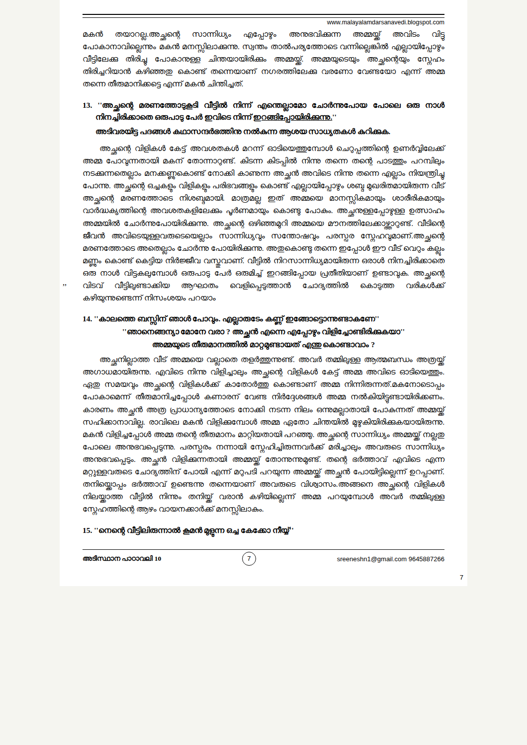,,
www.malayalamdarsanavedi.blogspot.com
മകൻ തയാറല്ല.അച്ഛന്റെ സാന്നിധ്യം എപ്പോഴും അനുഭവിക്കുന്ന അമ്മയ്ക്ക് അവിടം വിട്ടു പോകാനാവില്ലെന്നും മകൻ മനസ്സിലാക്കുന്നു. സ്വന്തം താൽപര്യത്തോടെ വന്നില്ലെങ്കിൽ എല്ലായിപ്പോഴും വീട്ടിലേക്കു തിരിച്ചു പോകാനുള്ള ചിന്തയായിരിക്കും അമ്മയ്ക്ക്. അമ്മയുടെയും അച്ഛന്റെയും സ്നേഹം തിരിച്ചറിയാൻ കഴിഞ്ഞതു കൊണ്ട് തന്നെയാണ് നഗരത്തിലേക്കു വരണോ വേണ്ടയോ എന്ന് അമ്മ തന്നെ തീരുമാനിക്കട്ടെ എന്ന് മകൻ ചിന്തിച്ചത്.
13. ''അച്ഛന്റെ മരണത്തോടുകൂടി വീട്ടിൽ നിന്ന് എന്തെല്ലാമോ ചോർന്നുപോയ പോലെ ഒരു നാൾ നിനച്ചിരിക്കാതെ ഒരുപാടു പേർ ഇവിടെ നിന്ന് ഇറങ്ങിപ്പോയിരിക്കുന്നു.''
അടിവരയിട്ട പദങ്ങൾ കഥാസന്ദർഭത്തിനു നൽകുന്ന ആശയ സാധ്യതകൾ കുറിക്കുക.
അച്ഛന്റെ വിളികൾ കേട്ട് അവശതകൾ മറന്ന് ഓടിയെത്തുമ്പോൾ ചെറുപ്പത്തിന്റെ ഉണർവ്വിലേക്ക് അമ്മ പോവുന്നതായി മകന് തോന്നാറുണ്ട്. കിടന്ന കിടപ്പിൽ നിന്നു തന്നെ തന്റെ പാടത്തും പറമ്പിലും നടക്കുന്നതെല്ലാം മനക്കണ്ണുകൊണ്ട് നോക്കി കാണുന്ന അച്ഛൻ അവിടെ നിന്നു തന്നെ എല്ലാം നിയന്ത്രിച്ചു പോന്നു. അച്ഛന്റെ ഒച്ചകളും വിളികളും പരിഭവങ്ങളും കൊണ്ട് എല്ലായിപ്പോഴും ശബ്ദ മുഖരിതമായിരുന്ന വീട് അച്ഛന്റെ മരണത്തോടെ നിശബ്ദമായി. മാത്രമല്ല ഇത് അമ്മയെ മാനസ്സികമായും ശാരീരികമായും വാർദ്ധക്യത്തിന്റെ അവശതകളിലേക്കും പൂർണമായും കൊണ്ടു പോകും. അച്ഛനുള്ളപ്പോഴുള്ള ഉത്സാഹം അമ്മയിൽ ചോർന്നുപോയിരിക്കുന്നു. അച്ഛന്റെ ഒഴിഞ്ഞമുറി അമ്മയെ മൗനത്തിലേക്കാഴ്ത്താറുണ്ട്. വീടിന്റെ ജീവൻ അവിടെയുള്ളവരുടെയെല്ലാം സാന്നിധ്യവും സന്തോഷവും പരസ്പര സ്നേഹവുമാണ്.അച്ഛന്റെ മരണത്തോടെ അതെല്ലാം ചോർന്നു പോയിരിക്കുന്നു. അതുകൊണ്ടു തന്നെ ഇപ്പോൾ ഈ വീട് വെറും കല്ലും മണ്ണും കൊണ്ട് കെട്ടിയ നിർജ്ജീവ വസ്തുവാണ്. വീട്ടിൽ നിറസാന്നിധ്യമായിരുന്ന ഒരാൾ നിനച്ചിരിക്കാതെ ഒരു നാൾ വിട്ടകലുമ്പോൾ ഒരുപാടു പേർ ഒരുമിച്ച് ഇറങ്ങിപ്പോയ പ്രതീതിയാണ് ഉണ്ടാവുക. അച്ഛന്റെ വിടവ് വീട്ടിലുണ്ടാക്കിയ ആഘാതം വെളിപ്പെടുത്താൻ ചോദ്യത്തിൽ കൊടുത്ത വരികൾക്ക് കഴിയുന്നുണ്ടെന്ന് നിസംശയം പറയാം
14. ''കാലത്തെ ബസ്സിന് ഞാൾ പോവും. എല്ലാരുടേം കണ്ണ് ഇങ്ങോട്ടൊന്നുണ്ടാകണേ''
''ഞാനെങ്ങന്യാ മോനേ വരാ ? അച്ഛൻ എന്നെ എപ്പോഴും വിളിച്ചോണ്ടിരിക്കുകയാ''
അമ്മയുടെ തീരുമാനത്തിൽ മാറ്റമുണ്ടായത് എന്തു കൊണ്ടാവാം ?
അച്ഛനില്ലാത്ത വീട് അമ്മയെ വല്ലാതെ തളർത്തുന്നുണ്ട്. അവർ തമ്മിലുള്ള ആത്മബന്ധം അത്രയ്ക്ക് അഗാധമായിരുന്നു. എവിടെ നിന്നു വിളിച്ചാലും അച്ഛന്റെ വിളികൾ കേട്ട് അമ്മ അവിടെ ഓടിയെത്തും. ഏതു സമയവും അച്ഛന്റെ വിളികൾക്ക് കാതോർത്തു കൊണ്ടാണ് അമ്മ നിന്നിരുന്നത്.മകനോടൊപ്പം പോകാമെന്ന് തീരുമാനിച്ചപ്പോൾ കണാരന് വേണ്ട നിർദ്ദേശങ്ങൾ അമ്മ നൽകിയിട്ടുണ്ടായിരിക്കണം. കാരണം അച്ഛൻ അത്ര പ്രാധാന്യത്തോടെ നോക്കി നടന്ന നിലം ഒന്നുമല്ലാതായി പോകുന്നത് അമ്മയ്ക്ക് സഹിക്കാനാവില്ല. രാവിലെ മകൻ വിളിക്കുമ്പോൾ അമ്മ ഏതോ ചിന്തയിൽ മുഴുകിയിരിക്കുകയായിരുന്നു. മകൻ വിളിച്ചപ്പോൾ അമ്മ തന്റെ തീരുമാനം മാറ്റിയതായി പറഞ്ഞു. അച്ഛന്റെ സാന്നിധ്യം അമ്മയ്ക്ക് നല്ലതു പോലെ അനുഭവപ്പെടുന്നു. പരസ്പരം നന്നായി സ്നേഹിച്ചിരുന്നവർക്ക് മരിച്ചാലും അവരുടെ സാന്നിധ്യം അനുഭവപ്പെടും. അച്ഛൻ വിളിക്കുന്നതായി അമ്മയ്ക്ക് തോന്നുന്നുമുണ്ട്. തന്റെ ഭർത്താവ് എവിടെ എന്ന മറ്റുള്ളവരുടെ ചോദ്യത്തിന് പോയി എന്ന് മറുപടി പറയുന്ന അമ്മയ്ക്ക് അച്ഛൻ പോയിട്ടില്ലെന്ന് ഉറപ്പാണ്. തനിയ്ക്കൊപ്പം ഭർത്താവ് ഉണ്ടെന്നു തന്നെയാണ് അവരുടെ വിശ്വാസം.അങ്ങനെ അച്ഛന്റെ വിളികൾ നിലയ്ക്കാത്ത വീട്ടിൽ നിന്നും തനിയ്ക്ക് വരാൻ കഴിയില്ലെന്ന് അമ്മ പറയുമ്പോൾ അവർ തമ്മിലുള്ള സ്നേഹത്തിന്റെ ആഴം വായനക്കാർക്ക് മനസ്സിലാകും.
15. ''നെന്റെ വീട്ടിലിരുന്നാൽ കൂമൻ മുളുന്ന ഒച്ച കേക്കോ നീയ്യ്''
അടിസ്ഥാന പാഠാവലി 10
7
sreeneshn1@gmail.com 9645887266
7